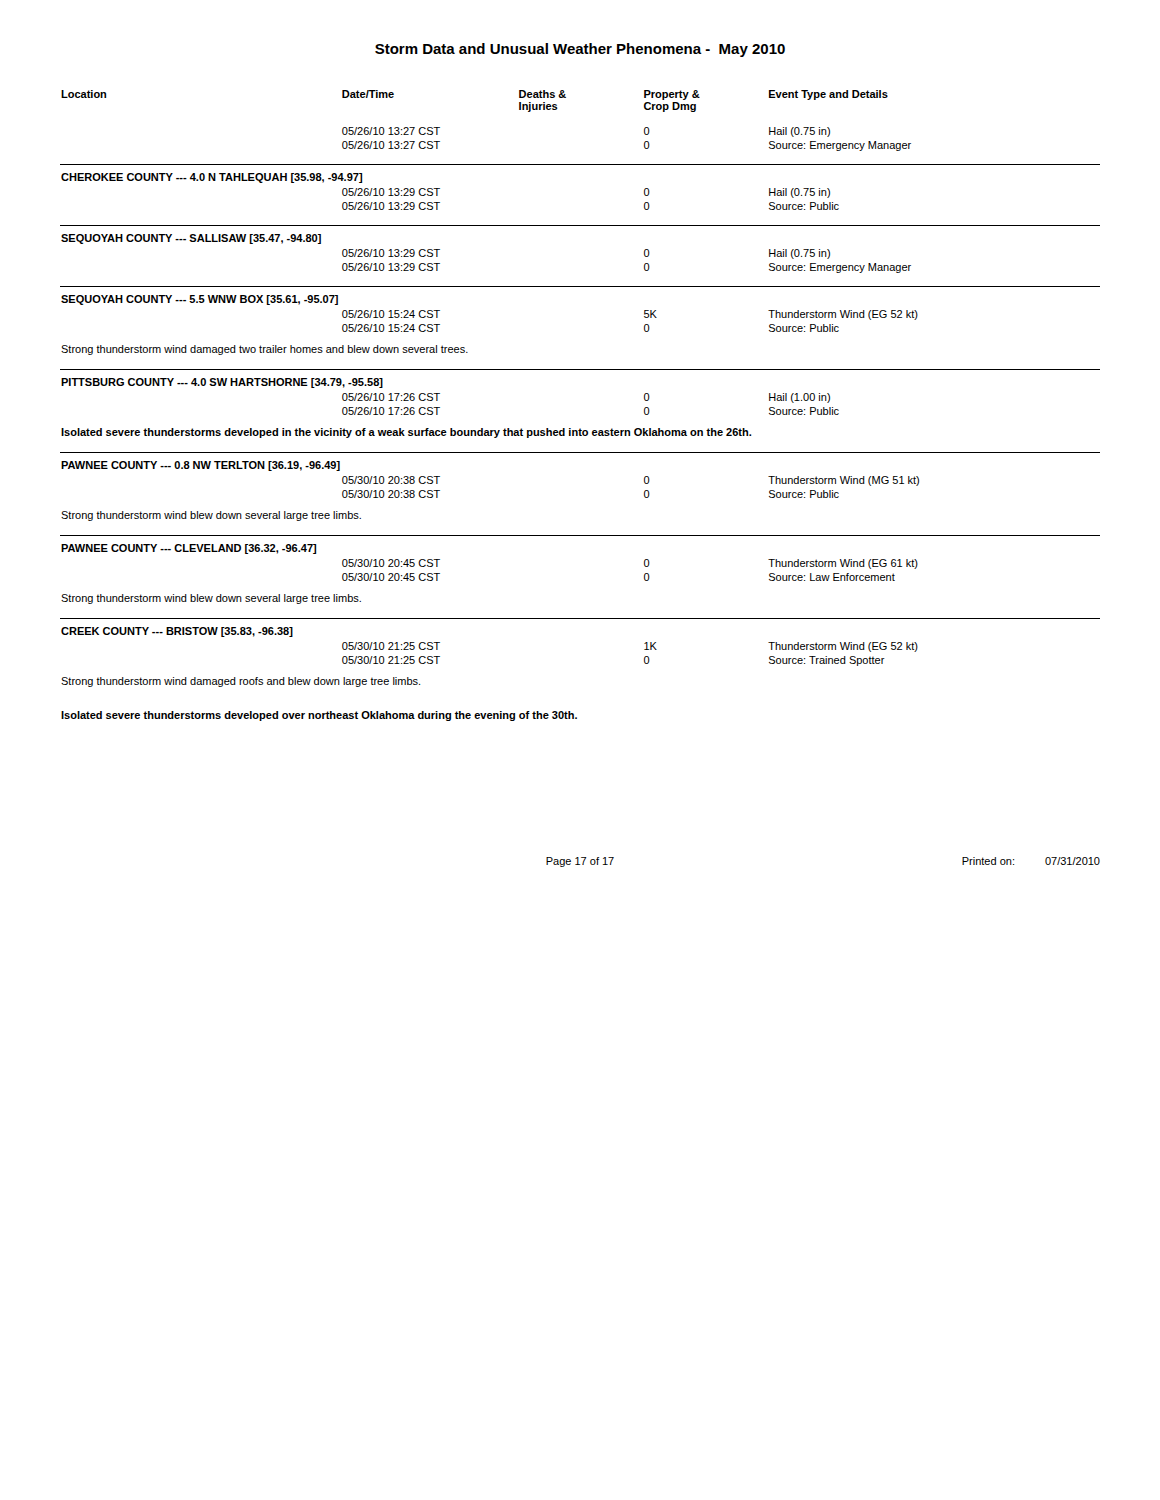Storm Data and Unusual Weather Phenomena - May 2010
| Location | Date/Time | Deaths & Injuries | Property & Crop Dmg | Event Type and Details |
| --- | --- | --- | --- | --- |
| | 05/26/10 13:27 CST | | 0 | Hail (0.75 in) |
| | 05/26/10 13:27 CST | | 0 | Source: Emergency Manager |
| CHEROKEE COUNTY --- 4.0 N TAHLEQUAH [35.98, -94.97] |
| | 05/26/10 13:29 CST | | 0 | Hail (0.75 in) |
| | 05/26/10 13:29 CST | | 0 | Source: Public |
| SEQUOYAH COUNTY --- SALLISAW [35.47, -94.80] |
| | 05/26/10 13:29 CST | | 0 | Hail (0.75 in) |
| | 05/26/10 13:29 CST | | 0 | Source: Emergency Manager |
| SEQUOYAH COUNTY --- 5.5 WNW BOX [35.61, -95.07] |
| | 05/26/10 15:24 CST | | 5K | Thunderstorm Wind (EG 52 kt) |
| | 05/26/10 15:24 CST | | 0 | Source: Public |
| Strong thunderstorm wind damaged two trailer homes and blew down several trees. |
| PITTSBURG COUNTY --- 4.0 SW HARTSHORNE [34.79, -95.58] |
| | 05/26/10 17:26 CST | | 0 | Hail (1.00 in) |
| | 05/26/10 17:26 CST | | 0 | Source: Public |
| Isolated severe thunderstorms developed in the vicinity of a weak surface boundary that pushed into eastern Oklahoma on the 26th. |
| PAWNEE COUNTY --- 0.8 NW TERLTON [36.19, -96.49] |
| | 05/30/10 20:38 CST | | 0 | Thunderstorm Wind (MG 51 kt) |
| | 05/30/10 20:38 CST | | 0 | Source: Public |
| Strong thunderstorm wind blew down several large tree limbs. |
| PAWNEE COUNTY --- CLEVELAND [36.32, -96.47] |
| | 05/30/10 20:45 CST | | 0 | Thunderstorm Wind (EG 61 kt) |
| | 05/30/10 20:45 CST | | 0 | Source: Law Enforcement |
| Strong thunderstorm wind blew down several large tree limbs. |
| CREEK COUNTY --- BRISTOW [35.83, -96.38] |
| | 05/30/10 21:25 CST | | 1K | Thunderstorm Wind (EG 52 kt) |
| | 05/30/10 21:25 CST | | 0 | Source: Trained Spotter |
| Strong thunderstorm wind damaged roofs and blew down large tree limbs. |
| Isolated severe thunderstorms developed over northeast Oklahoma during the evening of the 30th. |
Page 17 of 17
Printed on:07/31/2010